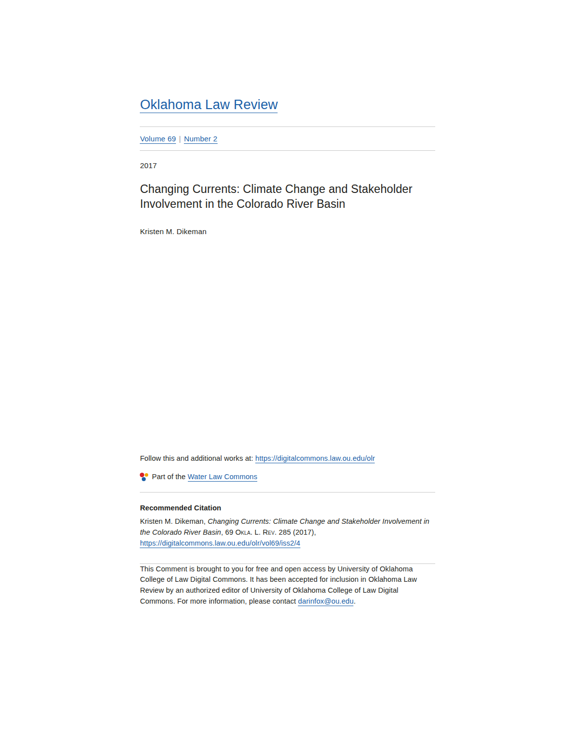Oklahoma Law Review
Volume 69|Number 2
2017
Changing Currents: Climate Change and Stakeholder Involvement in the Colorado River Basin
Kristen M. Dikeman
Follow this and additional works at: https://digitalcommons.law.ou.edu/olr
Part of the Water Law Commons
Recommended Citation
Kristen M. Dikeman, Changing Currents: Climate Change and Stakeholder Involvement in the Colorado River Basin, 69 Okla. L. Rev. 285 (2017),
https://digitalcommons.law.ou.edu/olr/vol69/iss2/4
This Comment is brought to you for free and open access by University of Oklahoma College of Law Digital Commons. It has been accepted for inclusion in Oklahoma Law Review by an authorized editor of University of Oklahoma College of Law Digital Commons. For more information, please contact darinfox@ou.edu.